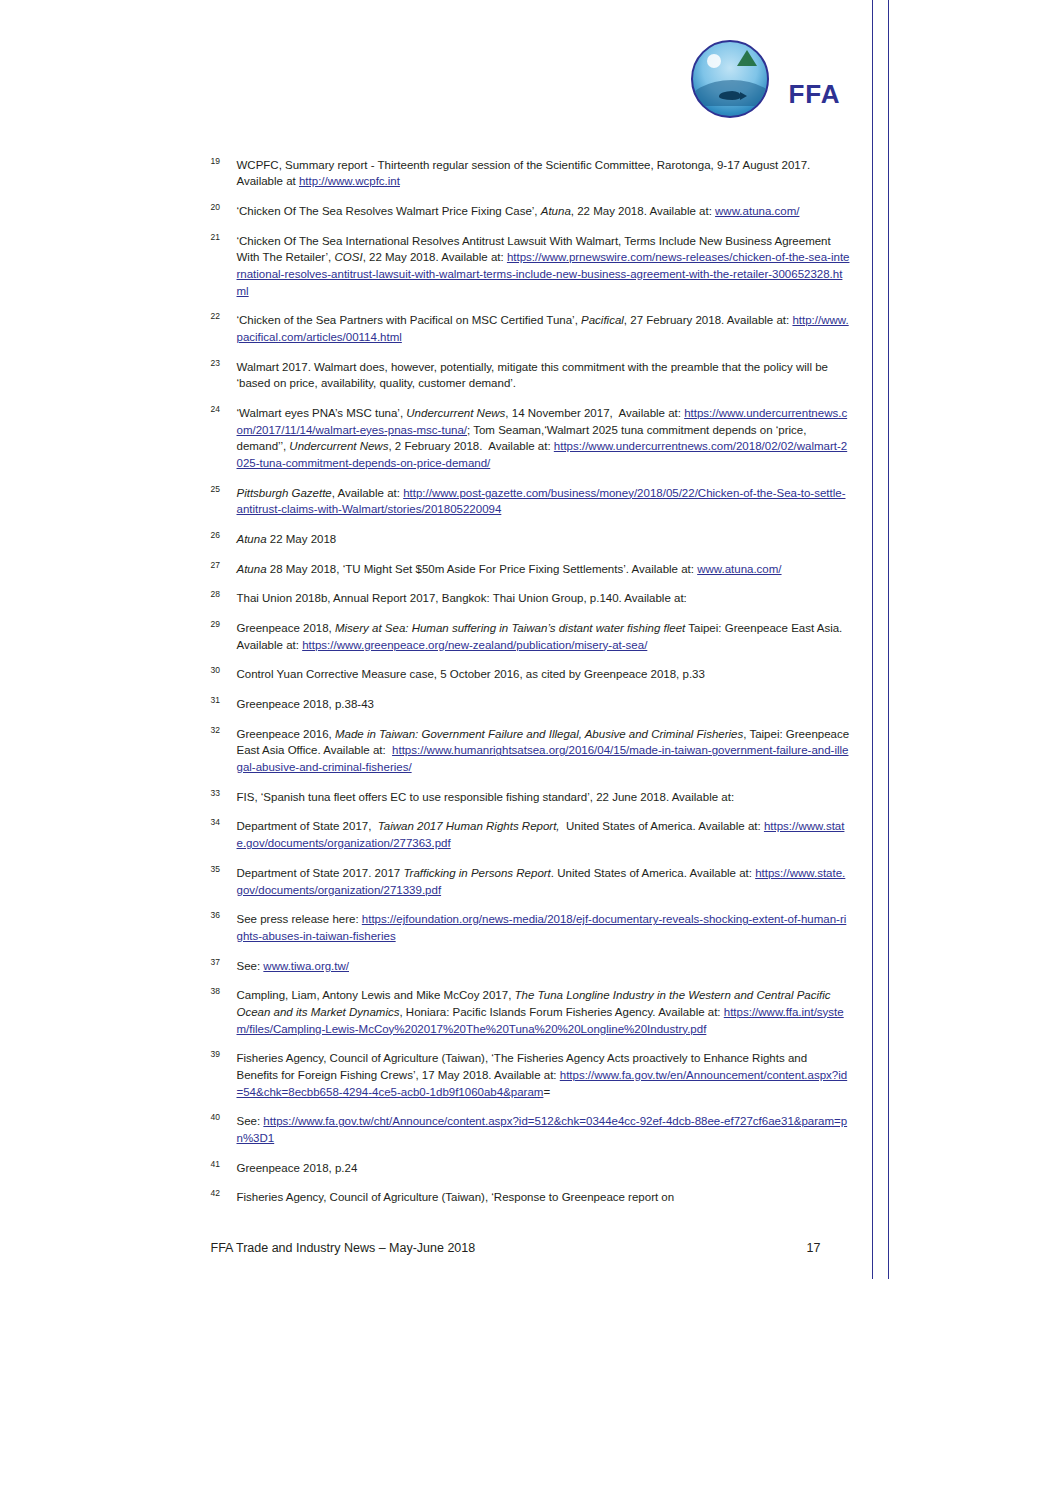FFA
WCPFC, Summary report - Thirteenth regular session of the Scientific Committee, Rarotonga, 9-17 August 2017. Available at http://www.wcpfc.int
‘Chicken Of The Sea Resolves Walmart Price Fixing Case’, Atuna, 22 May 2018. Available at: www.atuna.com/
‘Chicken Of The Sea International Resolves Antitrust Lawsuit With Walmart, Terms Include New Business Agreement With The Retailer’, COSI, 22 May 2018. Available at: https://www.prnewswire.com/news-releases/chicken-of-the-sea-international-resolves-antitrust-lawsuit-with-walmart-terms-include-new-business-agreement-with-the-retailer-300652328.html
‘Chicken of the Sea Partners with Pacifical on MSC Certified Tuna’, Pacifical, 27 February 2018. Available at: http://www.pacifical.com/articles/00114.html
Walmart 2017. Walmart does, however, potentially, mitigate this commitment with the preamble that the policy will be ‘based on price, availability, quality, customer demand’.
‘Walmart eyes PNA’s MSC tuna’, Undercurrent News, 14 November 2017, Available at: https://www.undercurrentnews.com/2017/11/14/walmart-eyes-pnas-msc-tuna/; Tom Seaman,‘Walmart 2025 tuna commitment depends on ‘price, demand’’, Undercurrent News, 2 February 2018. Available at: https://www.undercurrentnews.com/2018/02/02/walmart-2025-tuna-commitment-depends-on-price-demand/
Pittsburgh Gazette, Available at: http://www.post-gazette.com/business/money/2018/05/22/Chicken-of-the-Sea-to-settle-antitrust-claims-with-Walmart/stories/201805220094
Atuna 22 May 2018
Atuna 28 May 2018, ‘TU Might Set $50m Aside For Price Fixing Settlements’. Available at: www.atuna.com/
Thai Union 2018b, Annual Report 2017, Bangkok: Thai Union Group, p.140. Available at:
Greenpeace 2018, Misery at Sea: Human suffering in Taiwan’s distant water fishing fleet Taipei: Greenpeace East Asia. Available at: https://www.greenpeace.org/new-zealand/publication/misery-at-sea/
Control Yuan Corrective Measure case, 5 October 2016, as cited by Greenpeace 2018, p.33
Greenpeace 2018, p.38-43
Greenpeace 2016, Made in Taiwan: Government Failure and Illegal, Abusive and Criminal Fisheries, Taipei: Greenpeace East Asia Office. Available at: https://www.humanrightsatsea.org/2016/04/15/made-in-taiwan-government-failure-and-illegal-abusive-and-criminal-fisheries/
FIS, ‘Spanish tuna fleet offers EC to use responsible fishing standard’, 22 June 2018. Available at:
Department of State 2017, Taiwan 2017 Human Rights Report, United States of America. Available at: https://www.state.gov/documents/organization/277363.pdf
Department of State 2017. 2017 Trafficking in Persons Report. United States of America. Available at: https://www.state.gov/documents/organization/271339.pdf
See press release here: https://ejfoundation.org/news-media/2018/ejf-documentary-reveals-shocking-extent-of-human-rights-abuses-in-taiwan-fisheries
See: www.tiwa.org.tw/
Campling, Liam, Antony Lewis and Mike McCoy 2017, The Tuna Longline Industry in the Western and Central Pacific Ocean and its Market Dynamics, Honiara: Pacific Islands Forum Fisheries Agency. Available at: https://www.ffa.int/system/files/Campling-Lewis-McCoy%202017%20The%20Tuna%20%20Longline%20Industry.pdf
Fisheries Agency, Council of Agriculture (Taiwan), ‘The Fisheries Agency Acts proactively to Enhance Rights and Benefits for Foreign Fishing Crews’, 17 May 2018. Available at: https://www.fa.gov.tw/en/Announcement/content.aspx?id=54&chk=8ecbb658-4294-4ce5-acb0-1db9f1060ab4&param=
See: https://www.fa.gov.tw/cht/Announce/content.aspx?id=512&chk=0344e4cc-92ef-4dcb-88ee-ef727cf6ae31&param=pn%3D1
Greenpeace 2018, p.24
Fisheries Agency, Council of Agriculture (Taiwan), ‘Response to Greenpeace report on
FFA Trade and Industry News – May-June 2018
17